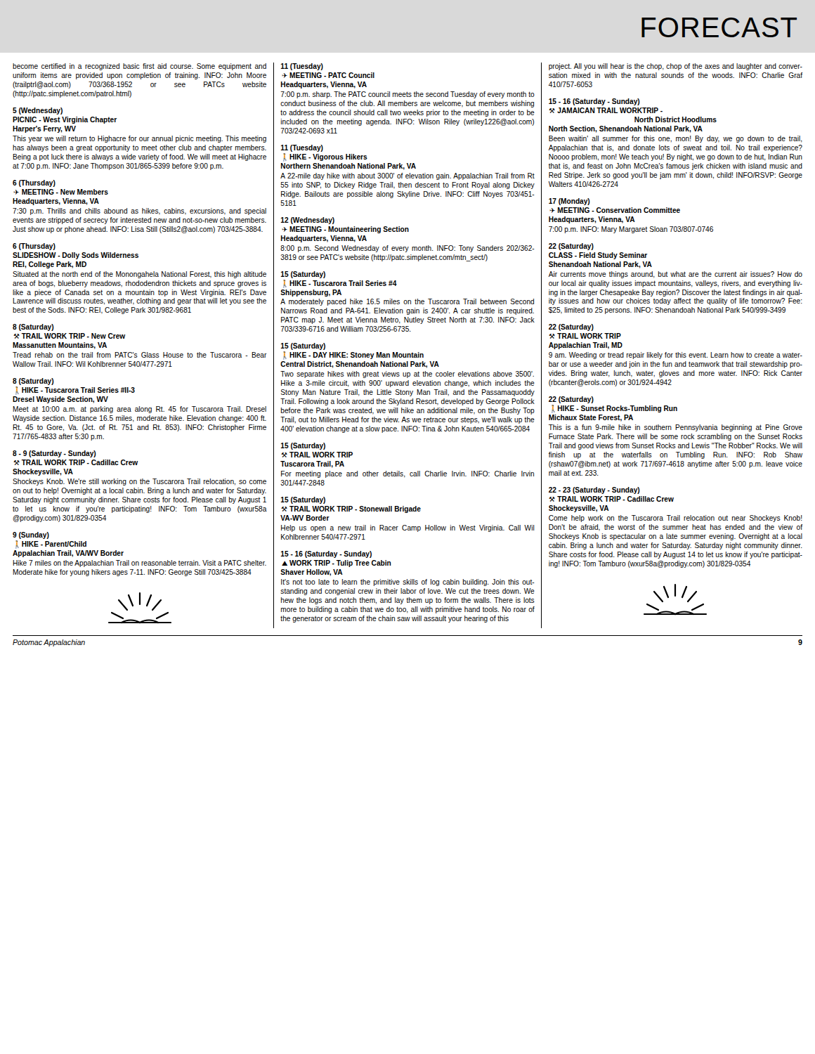FORECAST
become certified in a recognized basic first aid course. Some equipment and uniform items are provided upon completion of training. INFO: John Moore (trailptrl@aol.com) 703/368-1952 or see PATCs website (http://patc.simplenet.com/patrol.html)
5 (Wednesday)
PICNIC - West Virginia Chapter
Harper's Ferry, WV
This year we will return to Highacre for our annual picnic meeting. This meeting has always been a great opportunity to meet other club and chapter members. Being a pot luck there is always a wide variety of food. We will meet at Highacre at 7:00 p.m. INFO: Jane Thompson 301/865-5399 before 9:00 p.m.
6 (Thursday)
✈MEETING - New Members
Headquarters, Vienna, VA
7:30 p.m. Thrills and chills abound as hikes, cabins, excursions, and special events are stripped of secrecy for interested new and not-so-new club members. Just show up or phone ahead. INFO: Lisa Still (Stills2@aol.com) 703/425-3884.
6 (Thursday)
SLIDESHOW - Dolly Sods Wilderness
REI, College Park, MD
Situated at the north end of the Monongahela National Forest, this high altitude area of bogs, blueberry meadows, rhododendron thickets and spruce groves is like a piece of Canada set on a mountain top in West Virginia. REI's Dave Lawrence will discuss routes, weather, clothing and gear that will let you see the best of the Sods. INFO: REI, College Park 301/982-9681
8 (Saturday)
⚒TRAIL WORK TRIP - New Crew
Massanutten Mountains, VA
Tread rehab on the trail from PATC's Glass House to the Tuscarora - Bear Wallow Trail. INFO: Wil Kohlbrenner 540/477-2971
8 (Saturday)
🚶HIKE - Tuscarora Trail Series #II-3
Dresel Wayside Section, WV
Meet at 10:00 a.m. at parking area along Rt. 45 for Tuscarora Trail. Dresel Wayside section. Distance 16.5 miles, moderate hike. Elevation change: 400 ft. Rt. 45 to Gore, Va. (Jct. of Rt. 751 and Rt. 853). INFO: Christopher Firme 717/765-4833 after 5:30 p.m.
8 - 9 (Saturday - Sunday)
⚒TRAIL WORK TRIP - Cadillac Crew
Shockeysville, VA
Shockeys Knob. We're still working on the Tuscarora Trail relocation, so come on out to help! Overnight at a local cabin. Bring a lunch and water for Saturday. Saturday night community dinner. Share costs for food. Please call by August 1 to let us know if you're participating! INFO: Tom Tamburo (wxur58a @prodigy.com) 301/829-0354
9 (Sunday)
🚶HIKE - Parent/Child
Appalachian Trail, VA/WV Border
Hike 7 miles on the Appalachian Trail on reasonable terrain. Visit a PATC shelter. Moderate hike for young hikers ages 7-11. INFO: George Still 703/425-3884
11 (Tuesday)
✈MEETING - PATC Council
Headquarters, Vienna, VA
7:00 p.m. sharp. The PATC council meets the second Tuesday of every month to conduct business of the club. All members are welcome, but members wishing to address the council should call two weeks prior to the meeting in order to be included on the meeting agenda. INFO: Wilson Riley (wriley1226@aol.com) 703/242-0693 x11
11 (Tuesday)
🚶HIKE - Vigorous Hikers
Northern Shenandoah National Park, VA
A 22-mile day hike with about 3000' of elevation gain. Appalachian Trail from Rt 55 into SNP, to Dickey Ridge Trail, then descent to Front Royal along Dickey Ridge. Bailouts are possible along Skyline Drive. INFO: Cliff Noyes 703/451-5181
12 (Wednesday)
✈MEETING - Mountaineering Section
Headquarters, Vienna, VA
8:00 p.m. Second Wednesday of every month. INFO: Tony Sanders 202/362-3819 or see PATC's website (http://patc.simplenet.com/mtn_sect/)
15 (Saturday)
🚶HIKE - Tuscarora Trail Series #4
Shippensburg, PA
A moderately paced hike 16.5 miles on the Tuscarora Trail between Second Narrows Road and PA-641. Elevation gain is 2400'. A car shuttle is required. PATC map J. Meet at Vienna Metro, Nutley Street North at 7:30. INFO: Jack 703/339-6716 and William 703/256-6735.
15 (Saturday)
🚶HIKE - DAY HIKE: Stoney Man Mountain
Central District, Shenandoah National Park, VA
Two separate hikes with great views up at the cooler elevations above 3500'. Hike a 3-mile circuit, with 900' upward elevation change, which includes the Stony Man Nature Trail, the Little Stony Man Trail, and the Passamaquoddy Trail. Following a look around the Skyland Resort, developed by George Pollock before the Park was created, we will hike an additional mile, on the Bushy Top Trail, out to Millers Head for the view. As we retrace our steps, we'll walk up the 400' elevation change at a slow pace. INFO: Tina & John Kauten 540/665-2084
15 (Saturday)
⚒TRAIL WORK TRIP
Tuscarora Trail, PA
For meeting place and other details, call Charlie Irvin. INFO: Charlie Irvin 301/447-2848
15 (Saturday)
⚒TRAIL WORK TRIP - Stonewall Brigade
VA-WV Border
Help us open a new trail in Racer Camp Hollow in West Virginia. Call Wil Kohlbrenner 540/477-2971
15 - 16 (Saturday - Sunday)
⛰WORK TRIP - Tulip Tree Cabin
Shaver Hollow, VA
It's not too late to learn the primitive skills of log cabin building. Join this outstanding and congenial crew in their labor of love. We cut the trees down. We hew the logs and notch them, and lay them up to form the walls. There is lots more to building a cabin that we do too, all with primitive hand tools. No roar of the generator or scream of the chain saw will assault your hearing of this
project. All you will hear is the chop, chop of the axes and laughter and conversation mixed in with the natural sounds of the woods. INFO: Charlie Graf 410/757-6053
15 - 16 (Saturday - Sunday)
⚒JAMAICAN TRAIL WORKTRIP -
North District Hoodlums
North Section, Shenandoah National Park, VA
Been waitin' all summer for this one, mon! By day, we go down to de trail, Appalachian that is, and donate lots of sweat and toil. No trail experience? Noooo problem, mon! We teach you! By night, we go down to de hut, Indian Run that is, and feast on John McCrea's famous jerk chicken with island music and Red Stripe. Jerk so good you'll be jam mm' it down, child! INFO/RSVP: George Walters 410/426-2724
17 (Monday)
✈MEETING - Conservation Committee
Headquarters, Vienna, VA
7:00 p.m. INFO: Mary Margaret Sloan 703/807-0746
22 (Saturday)
CLASS - Field Study Seminar
Shenandoah National Park, VA
Air currents move things around, but what are the current air issues? How do our local air quality issues impact mountains, valleys, rivers, and everything living in the larger Chesapeake Bay region? Discover the latest findings in air quality issues and how our choices today affect the quality of life tomorrow? Fee: $25, limited to 25 persons. INFO: Shenandoah National Park 540/999-3499
22 (Saturday)
⚒TRAIL WORK TRIP
Appalachian Trail, MD
9 am. Weeding or tread repair likely for this event. Learn how to create a waterbar or use a weeder and join in the fun and teamwork that trail stewardship provides. Bring water, lunch, water, gloves and more water. INFO: Rick Canter (rbcanter@erols.com) or 301/924-4942
22 (Saturday)
🚶HIKE - Sunset Rocks-Tumbling Run
Michaux State Forest, PA
This is a fun 9-mile hike in southern Pennsylvania beginning at Pine Grove Furnace State Park. There will be some rock scrambling on the Sunset Rocks Trail and good views from Sunset Rocks and Lewis "The Robber" Rocks. We will finish up at the waterfalls on Tumbling Run. INFO: Rob Shaw (rshaw07@ibm.net) at work 717/697-4618 anytime after 5:00 p.m. leave voice mail at ext. 233.
22 - 23 (Saturday - Sunday)
⚒TRAIL WORK TRIP - Cadillac Crew
Shockeysville, VA
Come help work on the Tuscarora Trail relocation out near Shockeys Knob! Don't be afraid, the worst of the summer heat has ended and the view of Shockeys Knob is spectacular on a late summer evening. Overnight at a local cabin. Bring a lunch and water for Saturday. Saturday night community dinner. Share costs for food. Please call by August 14 to let us know if you're participating! INFO: Tom Tamburo (wxur58a@prodigy.com) 301/829-0354
Potomac Appalachian 9